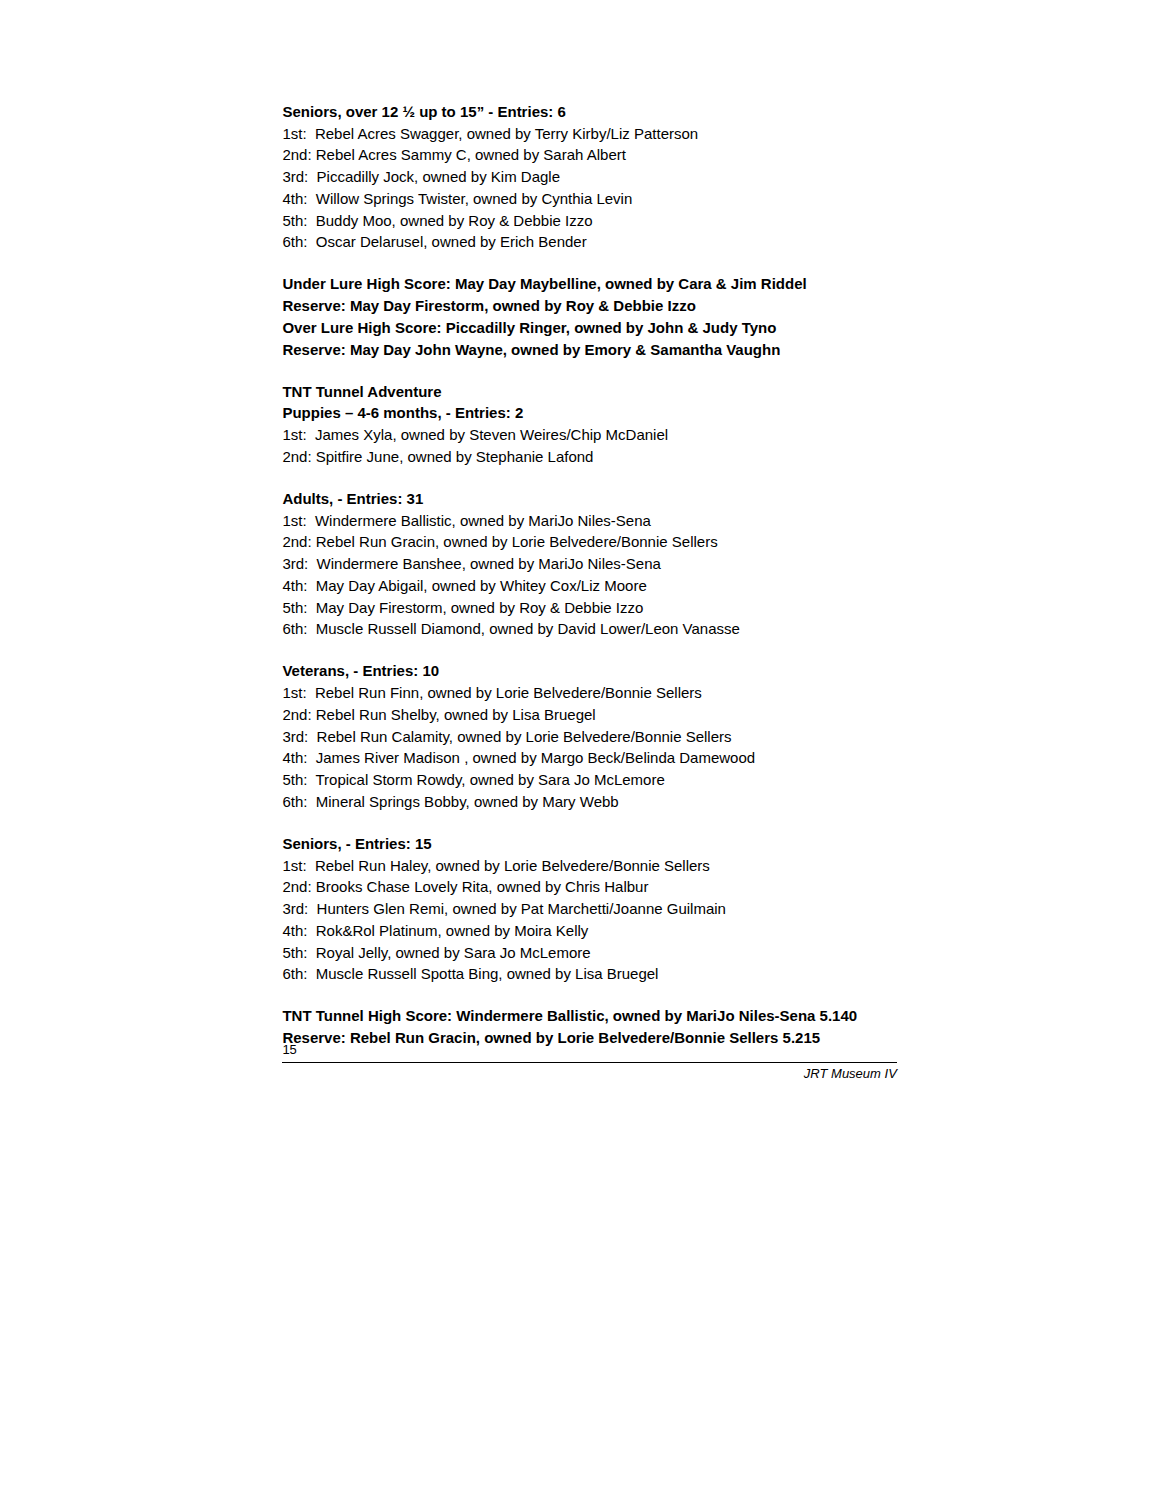Seniors, over 12 ½ up to 15” - Entries: 6
1st: Rebel Acres Swagger, owned by Terry Kirby/Liz Patterson
2nd: Rebel Acres Sammy C, owned by Sarah Albert
3rd: Piccadilly Jock, owned by Kim Dagle
4th: Willow Springs Twister, owned by Cynthia Levin
5th: Buddy Moo, owned by Roy & Debbie Izzo
6th: Oscar Delarusel, owned by Erich Bender
Under Lure High Score: May Day Maybelline, owned by Cara & Jim Riddel
Reserve: May Day Firestorm, owned by Roy & Debbie Izzo
Over Lure High Score: Piccadilly Ringer, owned by John & Judy Tyno
Reserve: May Day John Wayne, owned by Emory & Samantha Vaughn
TNT Tunnel Adventure
Puppies – 4-6 months, - Entries: 2
1st: James Xyla, owned by Steven Weires/Chip McDaniel
2nd: Spitfire June, owned by Stephanie Lafond
Adults, - Entries: 31
1st: Windermere Ballistic, owned by MariJo Niles-Sena
2nd: Rebel Run Gracin, owned by Lorie Belvedere/Bonnie Sellers
3rd: Windermere Banshee, owned by MariJo Niles-Sena
4th: May Day Abigail, owned by Whitey Cox/Liz Moore
5th: May Day Firestorm, owned by Roy & Debbie Izzo
6th: Muscle Russell Diamond, owned by David Lower/Leon Vanasse
Veterans, - Entries: 10
1st: Rebel Run Finn, owned by Lorie Belvedere/Bonnie Sellers
2nd: Rebel Run Shelby, owned by Lisa Bruegel
3rd: Rebel Run Calamity, owned by Lorie Belvedere/Bonnie Sellers
4th: James River Madison , owned by Margo Beck/Belinda Damewood
5th: Tropical Storm Rowdy, owned by Sara Jo McLemore
6th: Mineral Springs Bobby, owned by Mary Webb
Seniors, - Entries: 15
1st: Rebel Run Haley, owned by Lorie Belvedere/Bonnie Sellers
2nd: Brooks Chase Lovely Rita, owned by Chris Halbur
3rd: Hunters Glen Remi, owned by Pat Marchetti/Joanne Guilmain
4th: Rok&Rol Platinum, owned by Moira Kelly
5th: Royal Jelly, owned by Sara Jo McLemore
6th: Muscle Russell Spotta Bing, owned by Lisa Bruegel
TNT Tunnel High Score: Windermere Ballistic, owned by MariJo Niles-Sena 5.140
Reserve: Rebel Run Gracin, owned by Lorie Belvedere/Bonnie Sellers 5.215
15
JRT Museum IV